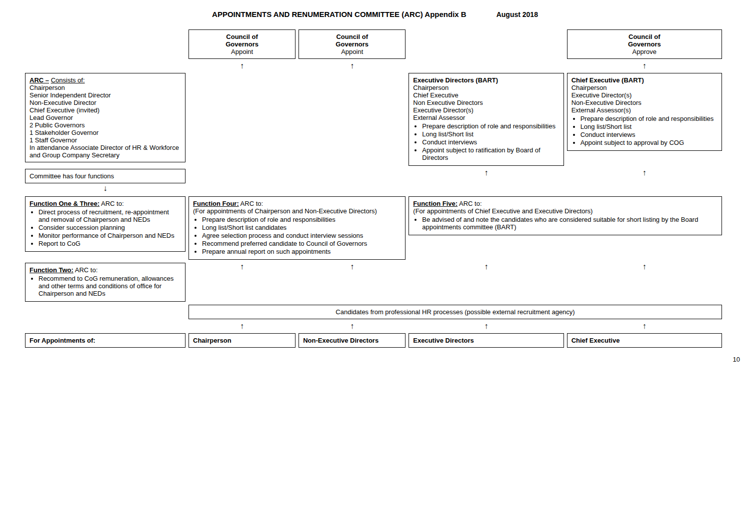APPOINTMENTS AND RENUMERATION COMMITTEE (ARC) Appendix B
August 2018
| | Council of Governors Appoint | Council of Governors Appoint | | Council of Governors Approve |
| | ↑ | ↑ | | ↑ |
| ARC – Consists of: Chairperson Senior Independent Director Non-Executive Director Chief Executive (invited) Lead Governor 2 Public Governors 1 Stakeholder Governor 1 Staff Governor In attendance Associate Director of HR & Workforce and Group Company Secretary | | | Executive Directors (BART) Chairperson Chief Executive Non Executive Directors Executive Director(s) External Assessor Prepare description of role and responsibilities Long list/Short list Conduct interviews Appoint subject to ratification by Board of Directors | Chief Executive (BART) Chairperson Executive Director(s) Non-Executive Directors External Assessor(s) Prepare description of role and responsibilities Long list/Short list Conduct interviews Appoint subject to approval by COG |
| Committee has four functions ↓ | | | ↑ | ↑ |
| Function One & Three: ARC to: Direct process of recruitment, re-appointment and removal of Chairperson and NEDs Consider succession planning Monitor performance of Chairperson and NEDs Report to CoG | Function Four: ARC to: (For appointments of Chairperson and Non-Executive Directors) Prepare description of role and responsibilities Long list/Short list candidates Agree selection process and conduct interview sessions Recommend preferred candidate to Council of Governors Prepare annual report on such appointments | Function Five: ARC to: (For appointments of Chief Executive and Executive Directors) Be advised of and note the candidates who are considered suitable for short listing by the Board appointments committee (BART) |
| Function Two: ARC to: Recommend to CoG remuneration, allowances and other terms and conditions of office for Chairperson and NEDs | ↑ | ↑ | ↑ | ↑ |
| | Candidates from professional HR processes (possible external recruitment agency) |
| | ↑ | ↑ | ↑ | ↑ |
| For Appointments of: | Chairperson | Non-Executive Directors | Executive Directors | Chief Executive |
10